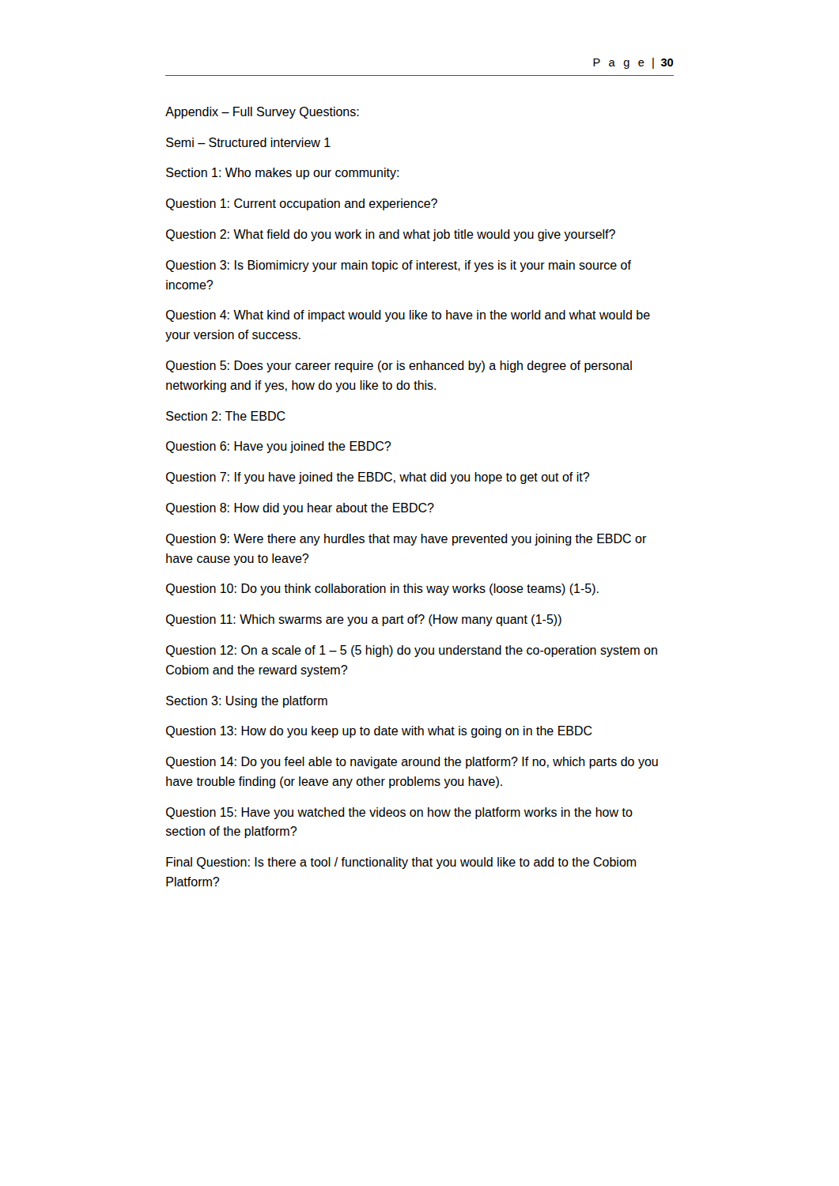P a g e | 30
Appendix – Full Survey Questions:
Semi – Structured interview 1
Section 1: Who makes up our community:
Question 1: Current occupation and experience?
Question 2: What field do you work in and what job title would you give yourself?
Question 3: Is Biomimicry your main topic of interest, if yes is it your main source of income?
Question 4: What kind of impact would you like to have in the world and what would be your version of success.
Question 5: Does your career require (or is enhanced by) a high degree of personal networking and if yes, how do you like to do this.
Section 2: The EBDC
Question 6: Have you joined the EBDC?
Question 7: If you have joined the EBDC, what did you hope to get out of it?
Question 8: How did you hear about the EBDC?
Question 9: Were there any hurdles that may have prevented you joining the EBDC or have cause you to leave?
Question 10: Do you think collaboration in this way works (loose teams) (1-5).
Question 11: Which swarms are you a part of? (How many quant (1-5))
Question 12: On a scale of 1 – 5 (5 high) do you understand the co-operation system on Cobiom and the reward system?
Section 3: Using the platform
Question 13: How do you keep up to date with what is going on in the EBDC
Question 14: Do you feel able to navigate around the platform? If no, which parts do you have trouble finding (or leave any other problems you have).
Question 15: Have you watched the videos on how the platform works in the how to section of the platform?
Final Question: Is there a tool / functionality that you would like to add to the Cobiom Platform?